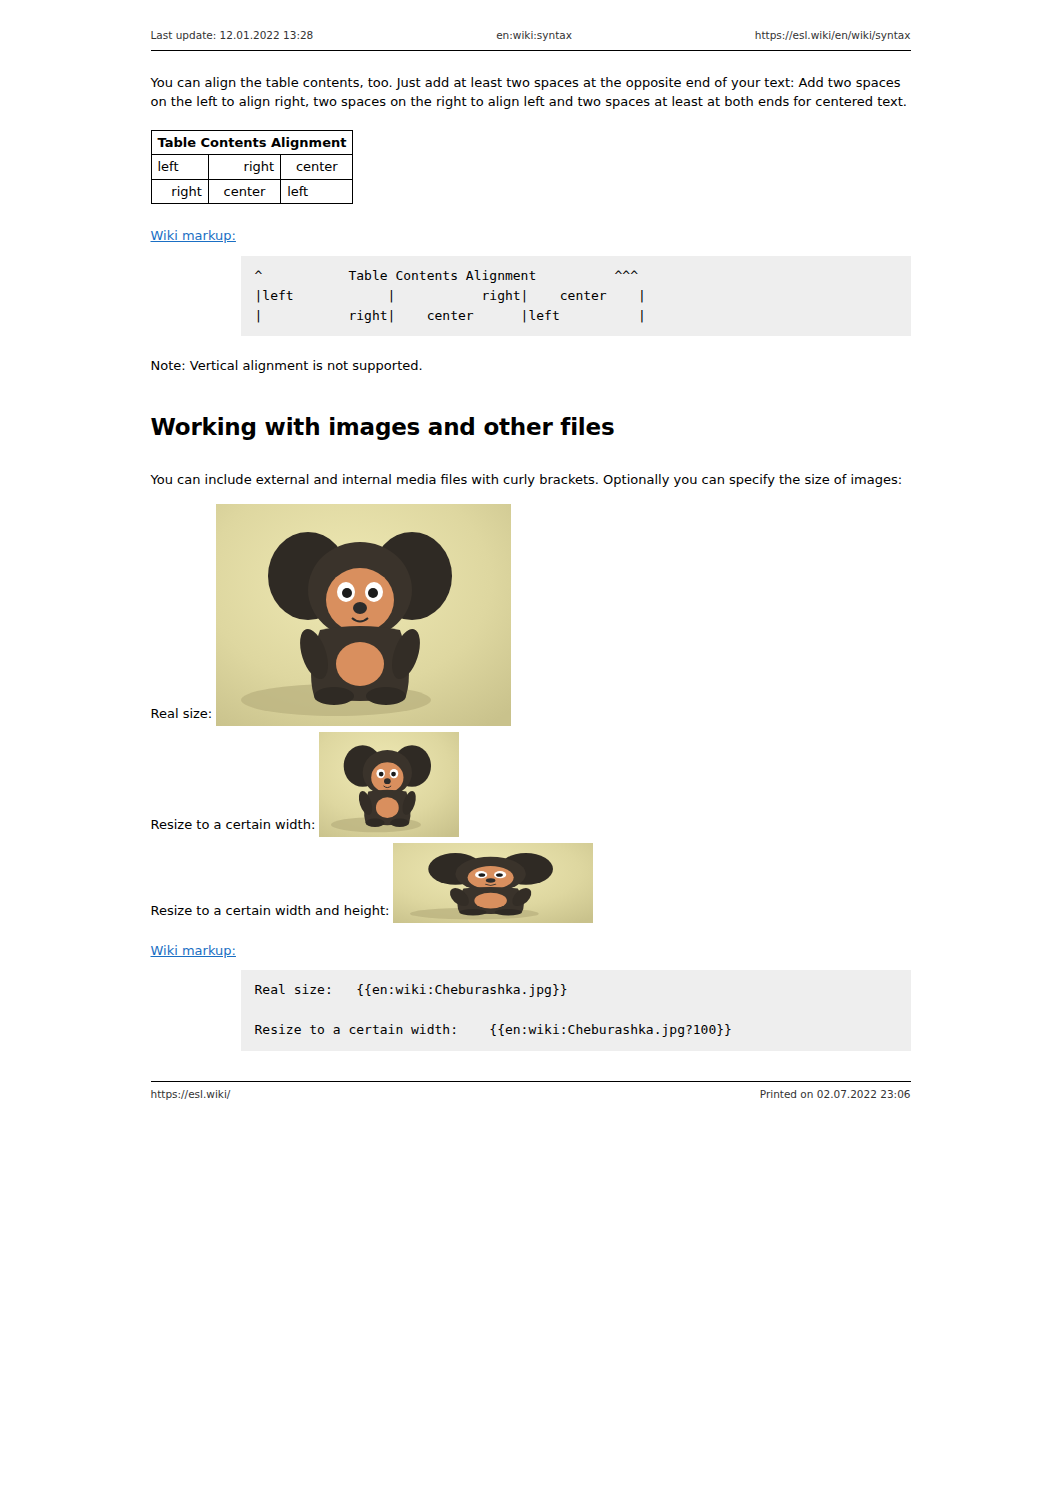Last update: 12.01.2022 13:28 en:wiki:syntax https://esl.wiki/en/wiki/syntax
You can align the table contents, too. Just add at least two spaces at the opposite end of your text: Add two spaces on the left to align right, two spaces on the right to align left and two spaces at least at both ends for centered text.
| Table Contents Alignment |
| --- |
| left | right | center |
| right | center | left |
Wiki markup:
^           Table Contents Alignment          ^^^
|left            |           right|    center    |
|           right|    center      |left          |
Note: Vertical alignment is not supported.
Working with images and other files
You can include external and internal media files with curly brackets. Optionally you can specify the size of images:
Real size:
Resize to a certain width:
Resize to a certain width and height:
Wiki markup:
Real size:   {{en:wiki:Cheburashka.jpg}}

Resize to a certain width:    {{en:wiki:Cheburashka.jpg?100}}
https://esl.wiki/ Printed on 02.07.2022 23:06